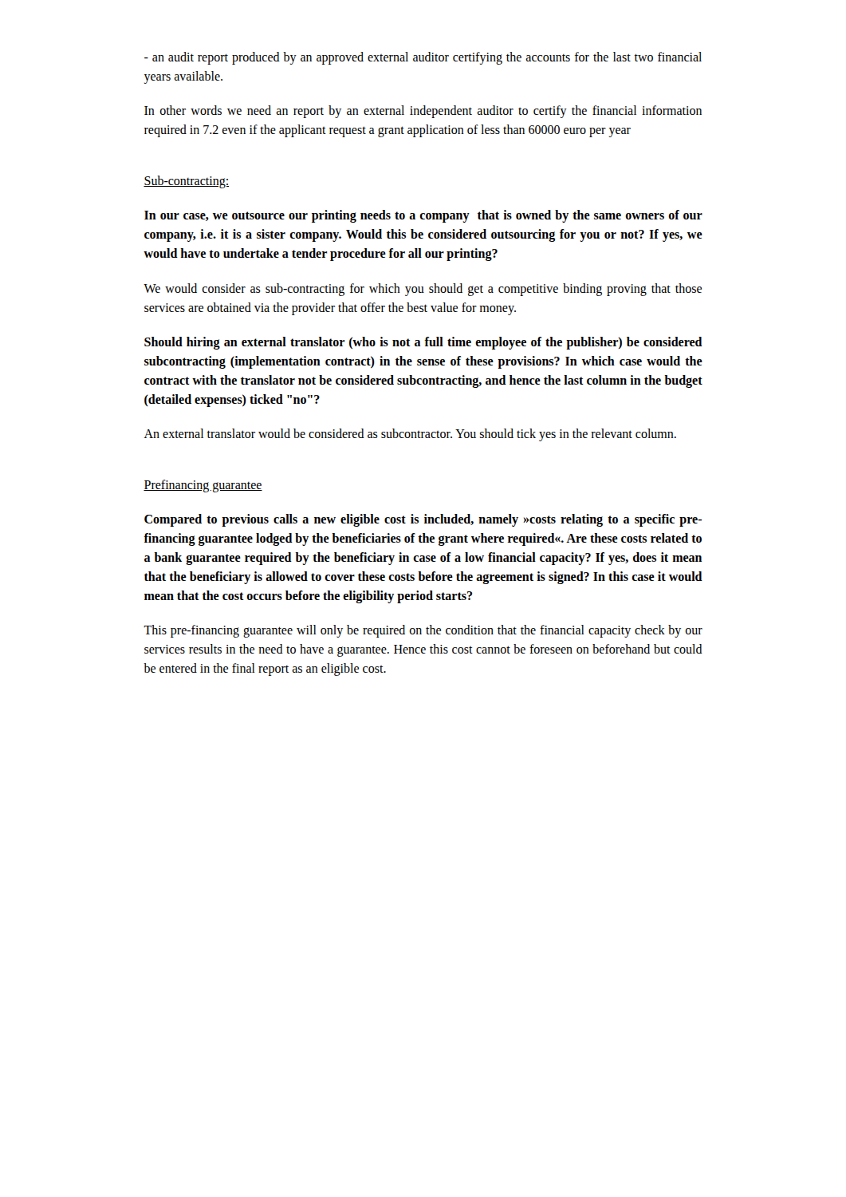- an audit report produced by an approved external auditor certifying the accounts for the last two financial years available.
In other words we need an report by an external independent auditor to certify the financial information required in 7.2 even if the applicant request a grant application of less than 60000 euro per year
Sub-contracting:
In our case, we outsource our printing needs to a company that is owned by the same owners of our company, i.e. it is a sister company. Would this be considered outsourcing for you or not? If yes, we would have to undertake a tender procedure for all our printing?
We would consider as sub-contracting for which you should get a competitive binding proving that those services are obtained via the provider that offer the best value for money.
Should hiring an external translator (who is not a full time employee of the publisher) be considered subcontracting (implementation contract) in the sense of these provisions? In which case would the contract with the translator not be considered subcontracting, and hence the last column in the budget (detailed expenses) ticked "no"?
An external translator would be considered as subcontractor. You should tick yes in the relevant column.
Prefinancing guarantee
Compared to previous calls a new eligible cost is included, namely »costs relating to a specific pre-financing guarantee lodged by the beneficiaries of the grant where required«. Are these costs related to a bank guarantee required by the beneficiary in case of a low financial capacity? If yes, does it mean that the beneficiary is allowed to cover these costs before the agreement is signed? In this case it would mean that the cost occurs before the eligibility period starts?
This pre-financing guarantee will only be required on the condition that the financial capacity check by our services results in the need to have a guarantee. Hence this cost cannot be foreseen on beforehand but could be entered in the final report as an eligible cost.